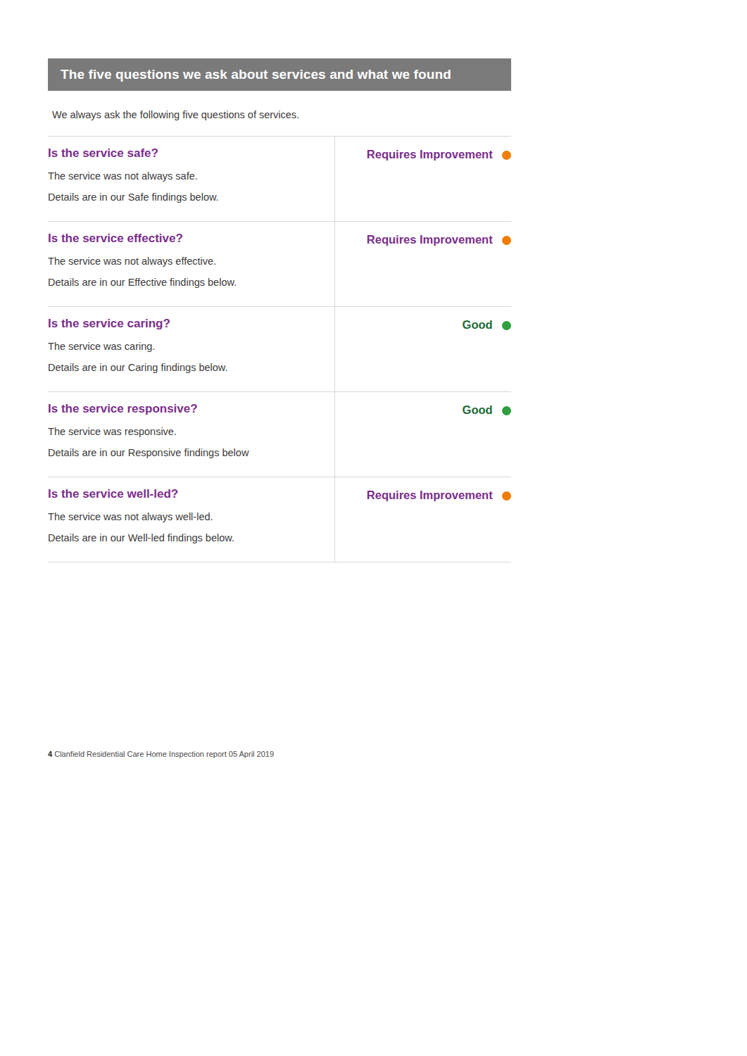The five questions we ask about services and what we found
We always ask the following five questions of services.
| Is the service safe? The service was not always safe. Details are in our Safe findings below. | Requires Improvement |
| Is the service effective? The service was not always effective. Details are in our Effective findings below. | Requires Improvement |
| Is the service caring? The service was caring. Details are in our Caring findings below. | Good |
| Is the service responsive? The service was responsive. Details are in our Responsive findings below | Good |
| Is the service well-led? The service was not always well-led. Details are in our Well-led findings below. | Requires Improvement |
4 Clanfield Residential Care Home Inspection report 05 April 2019